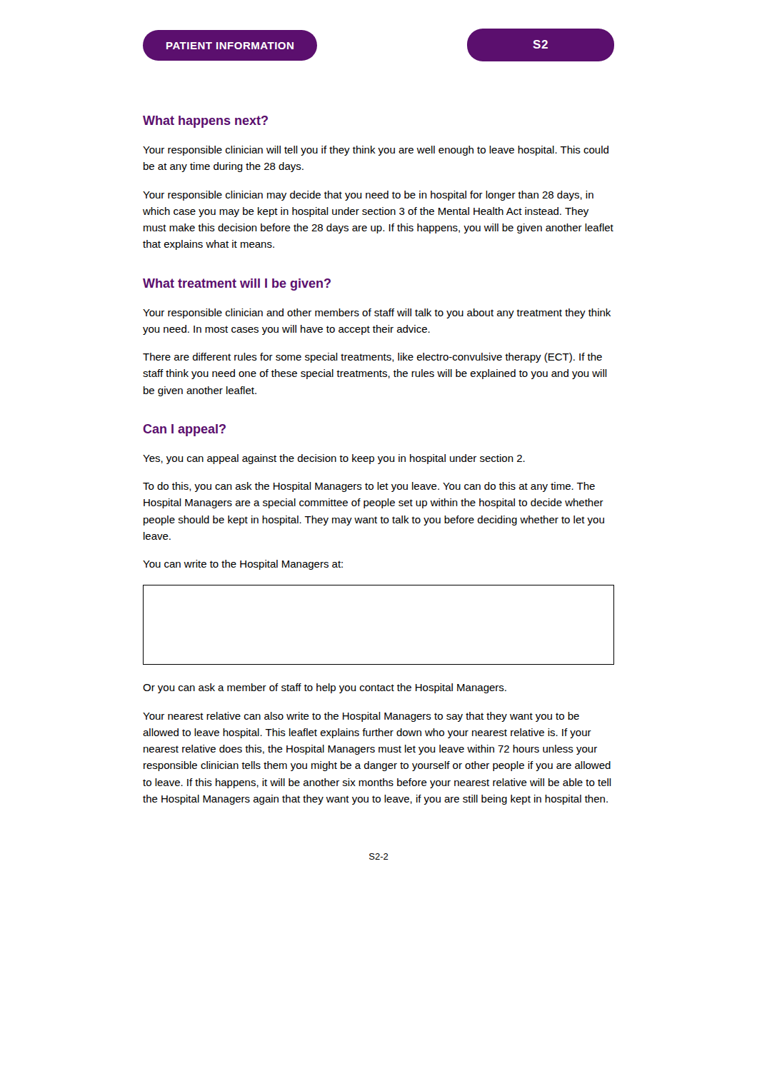PATIENT INFORMATION
S2
What happens next?
Your responsible clinician will tell you if they think you are well enough to leave hospital. This could be at any time during the 28 days.
Your responsible clinician may decide that you need to be in hospital for longer than 28 days, in which case you may be kept in hospital under section 3 of the Mental Health Act instead. They must make this decision before the 28 days are up. If this happens, you will be given another leaflet that explains what it means.
What treatment will I be given?
Your responsible clinician and other members of staff will talk to you about any treatment they think you need. In most cases you will have to accept their advice.
There are different rules for some special treatments, like electro-convulsive therapy (ECT). If the staff think you need one of these special treatments, the rules will be explained to you and you will be given another leaflet.
Can I appeal?
Yes, you can appeal against the decision to keep you in hospital under section 2.
To do this, you can ask the Hospital Managers to let you leave. You can do this at any time. The Hospital Managers are a special committee of people set up within the hospital to decide whether people should be kept in hospital. They may want to talk to you before deciding whether to let you leave.
You can write to the Hospital Managers at:
Or you can ask a member of staff to help you contact the Hospital Managers.
Your nearest relative can also write to the Hospital Managers to say that they want you to be allowed to leave hospital. This leaflet explains further down who your nearest relative is. If your nearest relative does this, the Hospital Managers must let you leave within 72 hours unless your responsible clinician tells them you might be a danger to yourself or other people if you are allowed to leave. If this happens, it will be another six months before your nearest relative will be able to tell the Hospital Managers again that they want you to leave, if you are still being kept in hospital then.
S2-2